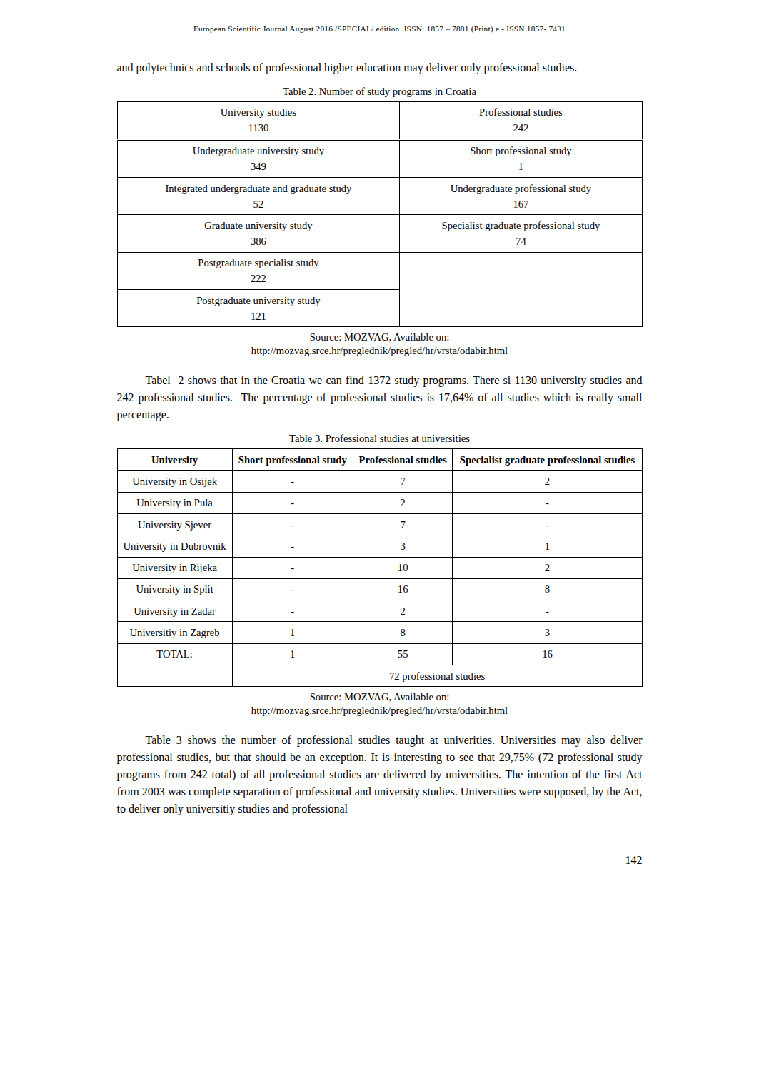European Scientific Journal August 2016 /SPECIAL/ edition ISSN: 1857 – 7881 (Print) e - ISSN 1857- 7431
and polytechnics and schools of professional higher education may deliver only professional studies.
Table 2. Number of study programs in Croatia
| University studies 1130 | Professional studies 242 |
| Undergraduate university study 349 | Short professional study 1 |
| Integrated undergraduate and graduate study 52 | Undergraduate professional study 167 |
| Graduate university study 386 | Specialist graduate professional study 74 |
| Postgraduate specialist study 222 | |
| Postgraduate university study 121 |
Source: MOZVAG, Available on:
http://mozvag.srce.hr/preglednik/pregled/hr/vrsta/odabir.html
Tabel 2 shows that in the Croatia we can find 1372 study programs. There si 1130 university studies and 242 professional studies. The percentage of professional studies is 17,64% of all studies which is really small percentage.
Table 3. Professional studies at universities
| University | Short professional study | Professional studies | Specialist graduate professional studies |
| --- | --- | --- | --- |
| University in Osijek | - | 7 | 2 |
| University in Pula | - | 2 | - |
| University Sjever | - | 7 | - |
| University in Dubrovnik | - | 3 | 1 |
| University in Rijeka | - | 10 | 2 |
| University in Split | - | 16 | 8 |
| University in Zadar | - | 2 | - |
| Universitiy in Zagreb | 1 | 8 | 3 |
| TOTAL: | 1 | 55 | 16 |
| | 72 professional studies |
Source: MOZVAG, Available on:
http://mozvag.srce.hr/preglednik/pregled/hr/vrsta/odabir.html
Table 3 shows the number of professional studies taught at univerities. Universities may also deliver professional studies, but that should be an exception. It is interesting to see that 29,75% (72 professional study programs from 242 total) of all professional studies are delivered by universities. The intention of the first Act from 2003 was complete separation of professional and university studies. Universities were supposed, by the Act, to deliver only universitiy studies and professional
142